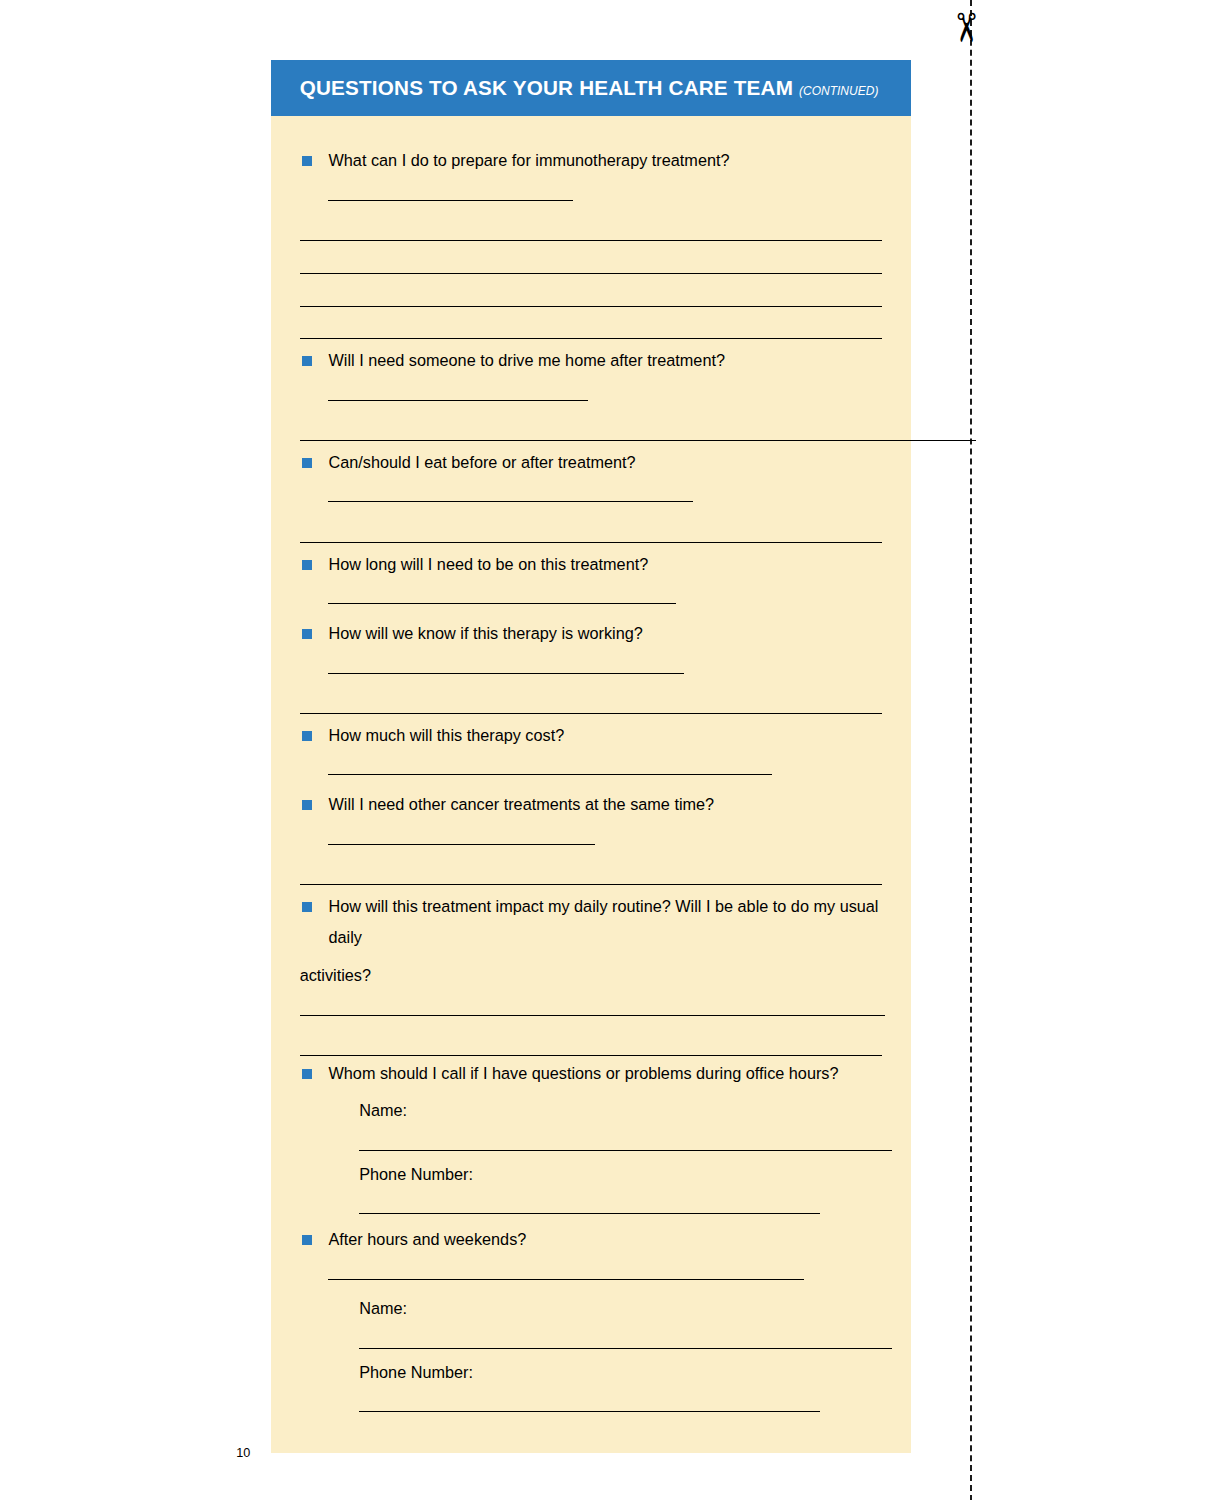✂
QUESTIONS TO ASK YOUR HEALTH CARE TEAM (CONTINUED)
What can I do to prepare for immunotherapy treatment?
Will I need someone to drive me home after treatment?
Can/should I eat before or after treatment?
How long will I need to be on this treatment?
How will we know if this therapy is working?
How much will this therapy cost?
Will I need other cancer treatments at the same time?
How will this treatment impact my daily routine? Will I be able to do my usual daily
activities?
Whom should I call if I have questions or problems during office hours?
Name:
Phone Number:
After hours and weekends?
Name:
Phone Number:
10